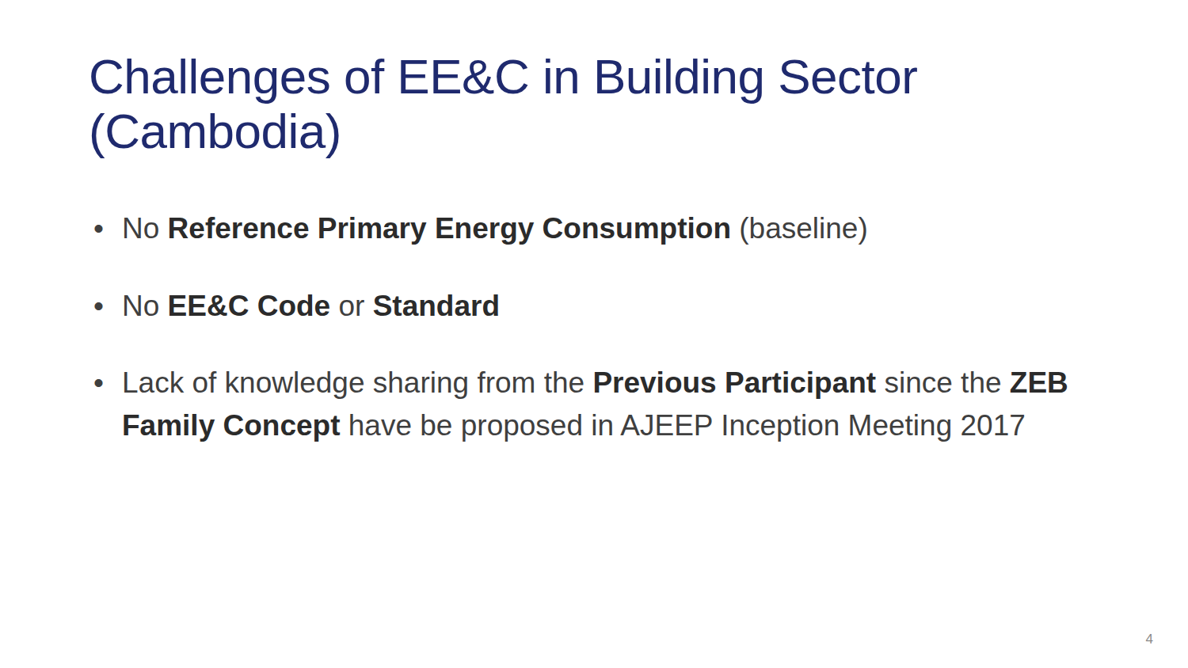Challenges of EE&C in Building Sector (Cambodia)
No Reference Primary Energy Consumption (baseline)
No EE&C Code or Standard
Lack of knowledge sharing from the Previous Participant since the ZEB Family Concept have be proposed in AJEEP Inception Meeting 2017
4